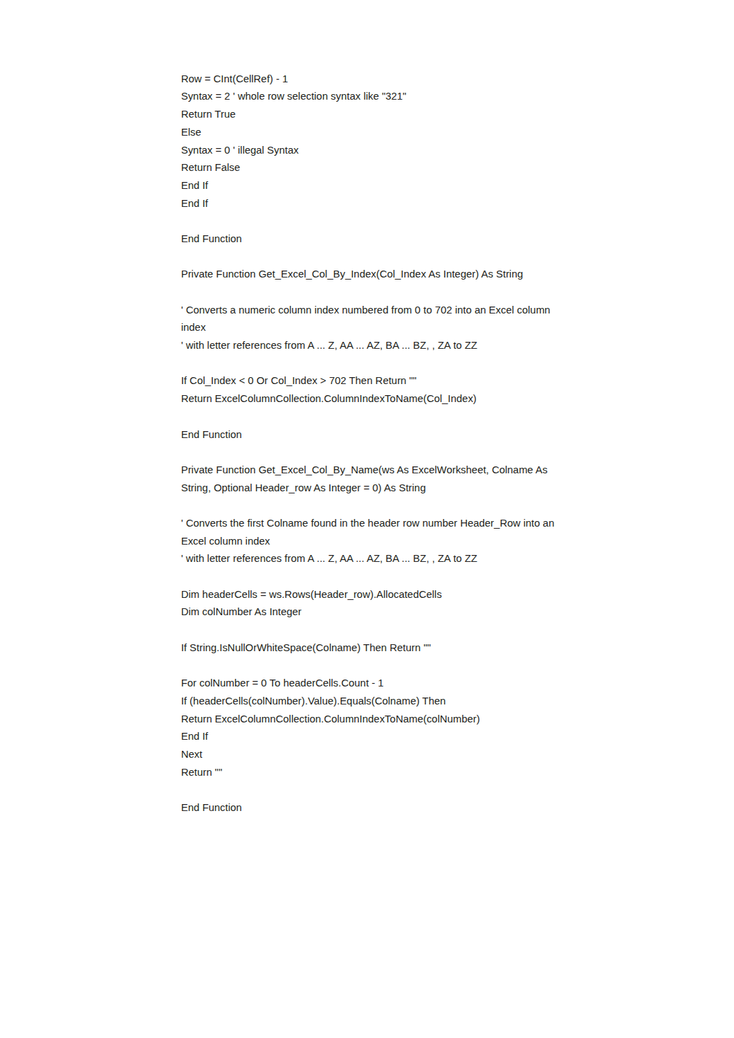Row = CInt(CellRef) - 1
Syntax = 2 ' whole row selection syntax like "321"
Return True
Else
Syntax = 0 ' illegal Syntax
Return False
End If
End If

End Function

Private Function Get_Excel_Col_By_Index(Col_Index As Integer) As String

' Converts a numeric column index numbered from 0 to 702 into an Excel column index
' with letter references from A ... Z, AA ... AZ, BA ... BZ, , ZA to ZZ

If Col_Index < 0 Or Col_Index > 702 Then Return ""
Return ExcelColumnCollection.ColumnIndexToName(Col_Index)

End Function

Private Function Get_Excel_Col_By_Name(ws As ExcelWorksheet, Colname As String, Optional Header_row As Integer = 0) As String

' Converts the first Colname found in the header row number Header_Row into an Excel column index
' with letter references from A ... Z, AA ... AZ, BA ... BZ, , ZA to ZZ

Dim headerCells = ws.Rows(Header_row).AllocatedCells
Dim colNumber As Integer

If String.IsNullOrWhiteSpace(Colname) Then Return ""

For colNumber = 0 To headerCells.Count - 1
If (headerCells(colNumber).Value).Equals(Colname) Then
Return ExcelColumnCollection.ColumnIndexToName(colNumber)
End If
Next
Return ""

End Function